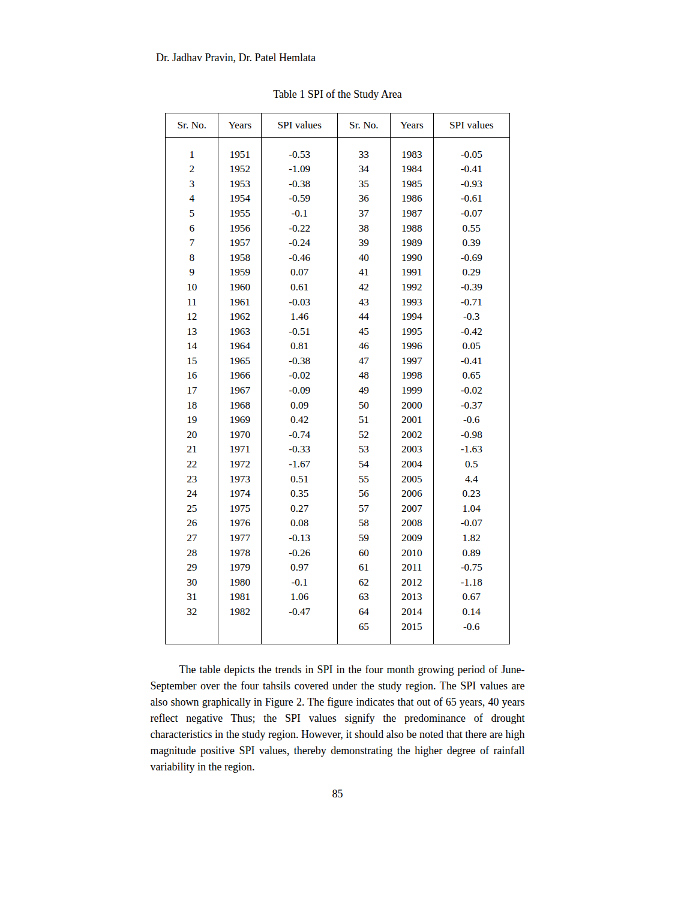Dr. Jadhav Pravin, Dr. Patel Hemlata
Table 1 SPI of the Study Area
| Sr. No. | Years | SPI values | Sr. No. | Years | SPI values |
| --- | --- | --- | --- | --- | --- |
| 1 | 1951 | -0.53 | 33 | 1983 | -0.05 |
| 2 | 1952 | -1.09 | 34 | 1984 | -0.41 |
| 3 | 1953 | -0.38 | 35 | 1985 | -0.93 |
| 4 | 1954 | -0.59 | 36 | 1986 | -0.61 |
| 5 | 1955 | -0.1 | 37 | 1987 | -0.07 |
| 6 | 1956 | -0.22 | 38 | 1988 | 0.55 |
| 7 | 1957 | -0.24 | 39 | 1989 | 0.39 |
| 8 | 1958 | -0.46 | 40 | 1990 | -0.69 |
| 9 | 1959 | 0.07 | 41 | 1991 | 0.29 |
| 10 | 1960 | 0.61 | 42 | 1992 | -0.39 |
| 11 | 1961 | -0.03 | 43 | 1993 | -0.71 |
| 12 | 1962 | 1.46 | 44 | 1994 | -0.3 |
| 13 | 1963 | -0.51 | 45 | 1995 | -0.42 |
| 14 | 1964 | 0.81 | 46 | 1996 | 0.05 |
| 15 | 1965 | -0.38 | 47 | 1997 | -0.41 |
| 16 | 1966 | -0.02 | 48 | 1998 | 0.65 |
| 17 | 1967 | -0.09 | 49 | 1999 | -0.02 |
| 18 | 1968 | 0.09 | 50 | 2000 | -0.37 |
| 19 | 1969 | 0.42 | 51 | 2001 | -0.6 |
| 20 | 1970 | -0.74 | 52 | 2002 | -0.98 |
| 21 | 1971 | -0.33 | 53 | 2003 | -1.63 |
| 22 | 1972 | -1.67 | 54 | 2004 | 0.5 |
| 23 | 1973 | 0.51 | 55 | 2005 | 4.4 |
| 24 | 1974 | 0.35 | 56 | 2006 | 0.23 |
| 25 | 1975 | 0.27 | 57 | 2007 | 1.04 |
| 26 | 1976 | 0.08 | 58 | 2008 | -0.07 |
| 27 | 1977 | -0.13 | 59 | 2009 | 1.82 |
| 28 | 1978 | -0.26 | 60 | 2010 | 0.89 |
| 29 | 1979 | 0.97 | 61 | 2011 | -0.75 |
| 30 | 1980 | -0.1 | 62 | 2012 | -1.18 |
| 31 | 1981 | 1.06 | 63 | 2013 | 0.67 |
| 32 | 1982 | -0.47 | 64 | 2014 | 0.14 |
| | | | 65 | 2015 | -0.6 |
The table depicts the trends in SPI in the four month growing period of June-September over the four tahsils covered under the study region. The SPI values are also shown graphically in Figure 2. The figure indicates that out of 65 years, 40 years reflect negative Thus; the SPI values signify the predominance of drought characteristics in the study region. However, it should also be noted that there are high magnitude positive SPI values, thereby demonstrating the higher degree of rainfall variability in the region.
85